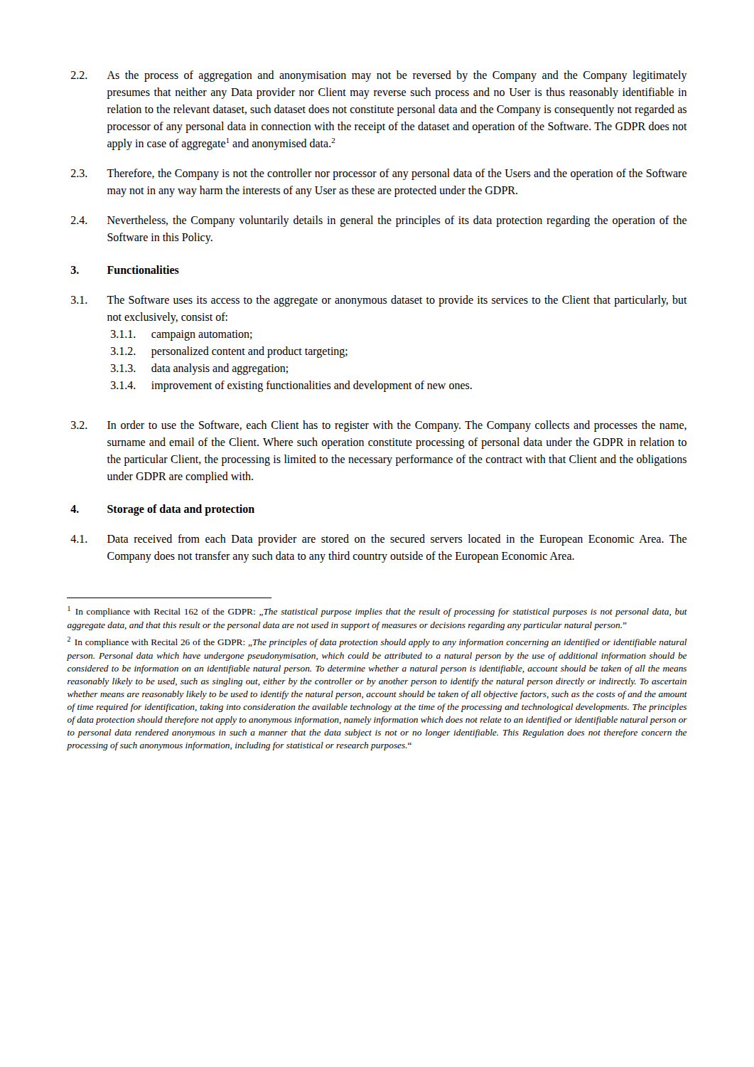2.2.
As the process of aggregation and anonymisation may not be reversed by the Company and the Company legitimately presumes that neither any Data provider nor Client may reverse such process and no User is thus reasonably identifiable in relation to the relevant dataset, such dataset does not constitute personal data and the Company is consequently not regarded as processor of any personal data in connection with the receipt of the dataset and operation of the Software. The GDPR does not apply in case of aggregate1 and anonymised data.2
2.3.
Therefore, the Company is not the controller nor processor of any personal data of the Users and the operation of the Software may not in any way harm the interests of any User as these are protected under the GDPR.
2.4.
Nevertheless, the Company voluntarily details in general the principles of its data protection regarding the operation of the Software in this Policy.
3. Functionalities
3.1.
The Software uses its access to the aggregate or anonymous dataset to provide its services to the Client that particularly, but not exclusively, consist of:
3.1.1. campaign automation;
3.1.2. personalized content and product targeting;
3.1.3. data analysis and aggregation;
3.1.4. improvement of existing functionalities and development of new ones.
3.2.
In order to use the Software, each Client has to register with the Company. The Company collects and processes the name, surname and email of the Client. Where such operation constitute processing of personal data under the GDPR in relation to the particular Client, the processing is limited to the necessary performance of the contract with that Client and the obligations under GDPR are complied with.
4. Storage of data and protection
4.1.
Data received from each Data provider are stored on the secured servers located in the European Economic Area. The Company does not transfer any such data to any third country outside of the European Economic Area.
1 In compliance with Recital 162 of the GDPR: „The statistical purpose implies that the result of processing for statistical purposes is not personal data, but aggregate data, and that this result or the personal data are not used in support of measures or decisions regarding any particular natural person.”
2 In compliance with Recital 26 of the GDPR: „The principles of data protection should apply to any information concerning an identified or identifiable natural person. Personal data which have undergone pseudonymisation, which could be attributed to a natural person by the use of additional information should be considered to be information on an identifiable natural person. To determine whether a natural person is identifiable, account should be taken of all the means reasonably likely to be used, such as singling out, either by the controller or by another person to identify the natural person directly or indirectly. To ascertain whether means are reasonably likely to be used to identify the natural person, account should be taken of all objective factors, such as the costs of and the amount of time required for identification, taking into consideration the available technology at the time of the processing and technological developments. The principles of data protection should therefore not apply to anonymous information, namely information which does not relate to an identified or identifiable natural person or to personal data rendered anonymous in such a manner that the data subject is not or no longer identifiable. This Regulation does not therefore concern the processing of such anonymous information, including for statistical or research purposes.“